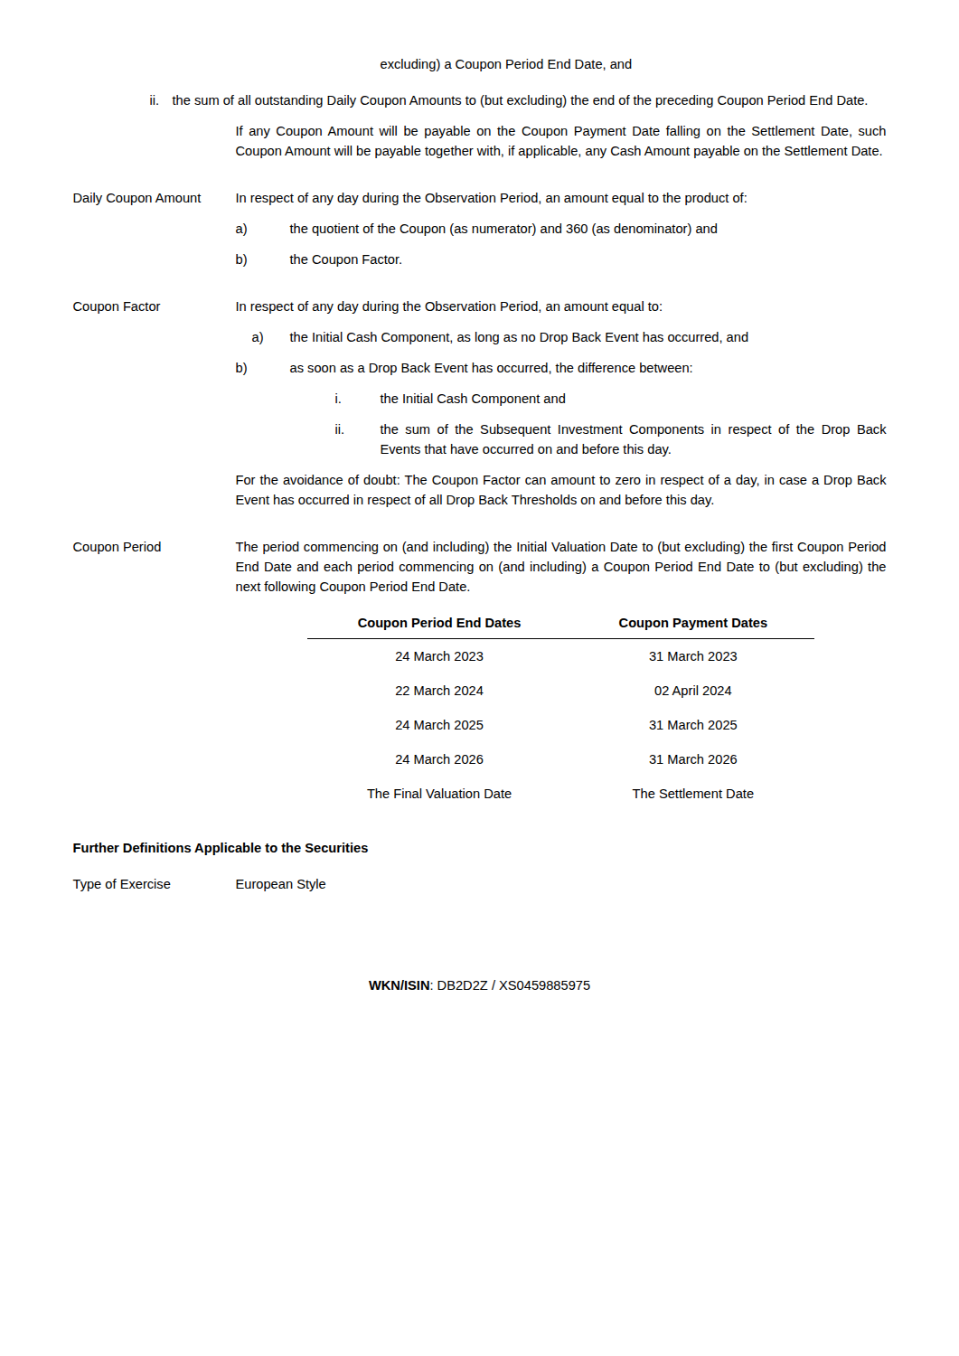excluding) a Coupon Period End Date, and
ii.
the sum of all outstanding Daily Coupon Amounts to (but excluding) the end of the preceding Coupon Period End Date.
If any Coupon Amount will be payable on the Coupon Payment Date falling on the Settlement Date, such Coupon Amount will be payable together with, if applicable, any Cash Amount payable on the Settlement Date.
Daily Coupon Amount
In respect of any day during the Observation Period, an amount equal to the product of:
a)
the quotient of the Coupon (as numerator) and 360 (as denominator) and
b)
the Coupon Factor.
Coupon Factor
In respect of any day during the Observation Period, an amount equal to:
a)
the Initial Cash Component, as long as no Drop Back Event has occurred, and
b)
as soon as a Drop Back Event has occurred, the difference between:
i.
the Initial Cash Component and
ii.
the sum of the Subsequent Investment Components in respect of the Drop Back Events that have occurred on and before this day.
For the avoidance of doubt: The Coupon Factor can amount to zero in respect of a day, in case a Drop Back Event has occurred in respect of all Drop Back Thresholds on and before this day.
Coupon Period
The period commencing on (and including) the Initial Valuation Date to (but excluding) the first Coupon Period End Date and each period commencing on (and including) a Coupon Period End Date to (but excluding) the next following Coupon Period End Date.
| Coupon Period End Dates | Coupon Payment Dates |
| --- | --- |
| 24 March 2023 | 31 March 2023 |
| 22 March 2024 | 02 April 2024 |
| 24 March 2025 | 31 March 2025 |
| 24 March 2026 | 31 March 2026 |
| The Final Valuation Date | The Settlement Date |
Further Definitions Applicable to the Securities
Type of Exercise
European Style
WKN/ISIN: DB2D2Z / XS0459885975